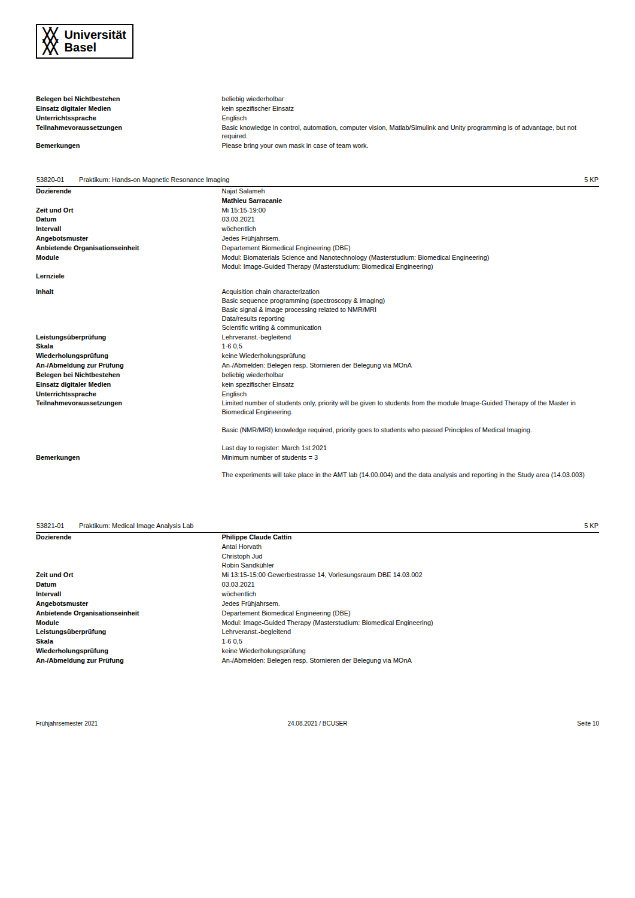╳╳
╳╳ Universität
Basel
| Belegen bei Nichtbestehen | beliebig wiederholbar |
| Einsatz digitaler Medien | kein spezifischer Einsatz |
| Unterrichtssprache | Englisch |
| Teilnahmevoraussetzungen | Basic knowledge in control, automation, computer vision, Matlab/Simulink and Unity programming is of advantage, but not required. |
| Bemerkungen | Please bring your own mask in case of team work. |
| 53820-01 | Praktikum: Hands-on Magnetic Resonance Imaging | 5 KP |
| Dozierende | Najat Salameh |
| | Mathieu Sarracanie |
| Zeit und Ort | Mi 15:15-19:00 |
| Datum | 03.03.2021 |
| Intervall | wöchentlich |
| Angebotsmuster | Jedes Frühjahrsem. |
| Anbietende Organisationseinheit | Departement Biomedical Engineering (DBE) |
| Module | Modul: Biomaterials Science and Nanotechnology (Masterstudium: Biomedical Engineering) Modul: Image-Guided Therapy (Masterstudium: Biomedical Engineering) |
| Lernziele | |
| Inhalt | Acquisition chain characterization Basic sequence programming (spectroscopy & imaging) Basic signal & image processing related to NMR/MRI Data/results reporting Scientific writing & communication |
| Leistungsüberprüfung | Lehrveranst.-begleitend |
| Skala | 1-6 0,5 |
| Wiederholungsprüfung | keine Wiederholungsprüfung |
| An-/Abmeldung zur Prüfung | An-/Abmelden: Belegen resp. Stornieren der Belegung via MOnA |
| Belegen bei Nichtbestehen | beliebig wiederholbar |
| Einsatz digitaler Medien | kein spezifischer Einsatz |
| Unterrichtssprache | Englisch |
| Teilnahmevoraussetzungen | Limited number of students only, priority will be given to students from the module Image-Guided Therapy of the Master in Biomedical Engineering. Basic (NMR/MRI) knowledge required, priority goes to students who passed Principles of Medical Imaging. Last day to register: March 1st 2021 |
| Bemerkungen | Minimum number of students = 3 The experiments will take place in the AMT lab (14.00.004) and the data analysis and reporting in the Study area (14.03.003) |
| 53821-01 | Praktikum: Medical Image Analysis Lab | 5 KP |
| Dozierende | Philippe Claude Cattin |
| | Antal Horvath |
| | Christoph Jud |
| | Robin Sandkühler |
| Zeit und Ort | Mi 13:15-15:00 Gewerbestrasse 14, Vorlesungsraum DBE 14.03.002 |
| Datum | 03.03.2021 |
| Intervall | wöchentlich |
| Angebotsmuster | Jedes Frühjahrsem. |
| Anbietende Organisationseinheit | Departement Biomedical Engineering (DBE) |
| Module | Modul: Image-Guided Therapy (Masterstudium: Biomedical Engineering) |
| Leistungsüberprüfung | Lehrveranst.-begleitend |
| Skala | 1-6 0,5 |
| Wiederholungsprüfung | keine Wiederholungsprüfung |
| An-/Abmeldung zur Prüfung | An-/Abmelden: Belegen resp. Stornieren der Belegung via MOnA |
| Frühjahrsemester 2021 | 24.08.2021 / BCUSER | Seite 10 |